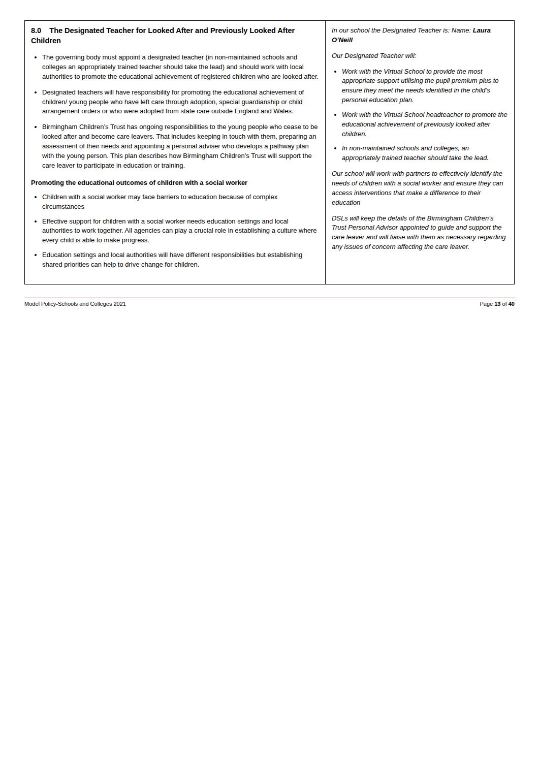| 8.0 The Designated Teacher for Looked After and Previously Looked After Children The governing body must appoint a designated teacher (in non-maintained schools and colleges an appropriately trained teacher should take the lead) and should work with local authorities to promote the educational achievement of registered children who are looked after. Designated teachers will have responsibility for promoting the educational achievement of children/ young people who have left care through adoption, special guardianship or child arrangement orders or who were adopted from state care outside England and Wales. Birmingham Children’s Trust has ongoing responsibilities to the young people who cease to be looked after and become care leavers. That includes keeping in touch with them, preparing an assessment of their needs and appointing a personal adviser who develops a pathway plan with the young person. This plan describes how Birmingham Children’s Trust will support the care leaver to participate in education or training. Promoting the educational outcomes of children with a social worker Children with a social worker may face barriers to education because of complex circumstances Effective support for children with a social worker needs education settings and local authorities to work together. All agencies can play a crucial role in establishing a culture where every child is able to make progress. Education settings and local authorities will have different responsibilities but establishing shared priorities can help to drive change for children. | In our school the Designated Teacher is: Name: Laura O’Neill Our Designated Teacher will: Work with the Virtual School to provide the most appropriate support utilising the pupil premium plus to ensure they meet the needs identified in the child’s personal education plan. Work with the Virtual School headteacher to promote the educational achievement of previously looked after children. In non-maintained schools and colleges, an appropriately trained teacher should take the lead. Our school will work with partners to effectively identify the needs of children with a social worker and ensure they can access interventions that make a difference to their education DSLs will keep the details of the Birmingham Children’s Trust Personal Advisor appointed to guide and support the care leaver and will liaise with them as necessary regarding any issues of concern affecting the care leaver. |
Model Policy-Schools and Colleges 2021
Page 13 of 40